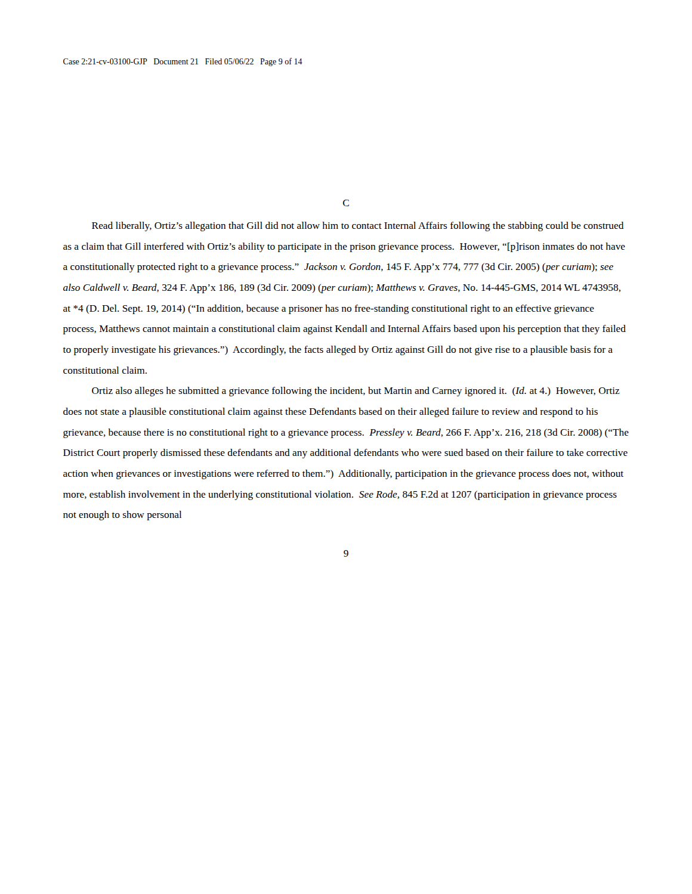Case 2:21-cv-03100-GJP Document 21 Filed 05/06/22 Page 9 of 14
C
Read liberally, Ortiz’s allegation that Gill did not allow him to contact Internal Affairs following the stabbing could be construed as a claim that Gill interfered with Ortiz’s ability to participate in the prison grievance process. However, “[p]rison inmates do not have a constitutionally protected right to a grievance process.” Jackson v. Gordon, 145 F. App’x 774, 777 (3d Cir. 2005) (per curiam); see also Caldwell v. Beard, 324 F. App’x 186, 189 (3d Cir. 2009) (per curiam); Matthews v. Graves, No. 14-445-GMS, 2014 WL 4743958, at *4 (D. Del. Sept. 19, 2014) (“In addition, because a prisoner has no free-standing constitutional right to an effective grievance process, Matthews cannot maintain a constitutional claim against Kendall and Internal Affairs based upon his perception that they failed to properly investigate his grievances.”) Accordingly, the facts alleged by Ortiz against Gill do not give rise to a plausible basis for a constitutional claim.
Ortiz also alleges he submitted a grievance following the incident, but Martin and Carney ignored it. (Id. at 4.) However, Ortiz does not state a plausible constitutional claim against these Defendants based on their alleged failure to review and respond to his grievance, because there is no constitutional right to a grievance process. Pressley v. Beard, 266 F. App’x. 216, 218 (3d Cir. 2008) (“The District Court properly dismissed these defendants and any additional defendants who were sued based on their failure to take corrective action when grievances or investigations were referred to them.”) Additionally, participation in the grievance process does not, without more, establish involvement in the underlying constitutional violation. See Rode, 845 F.2d at 1207 (participation in grievance process not enough to show personal
9